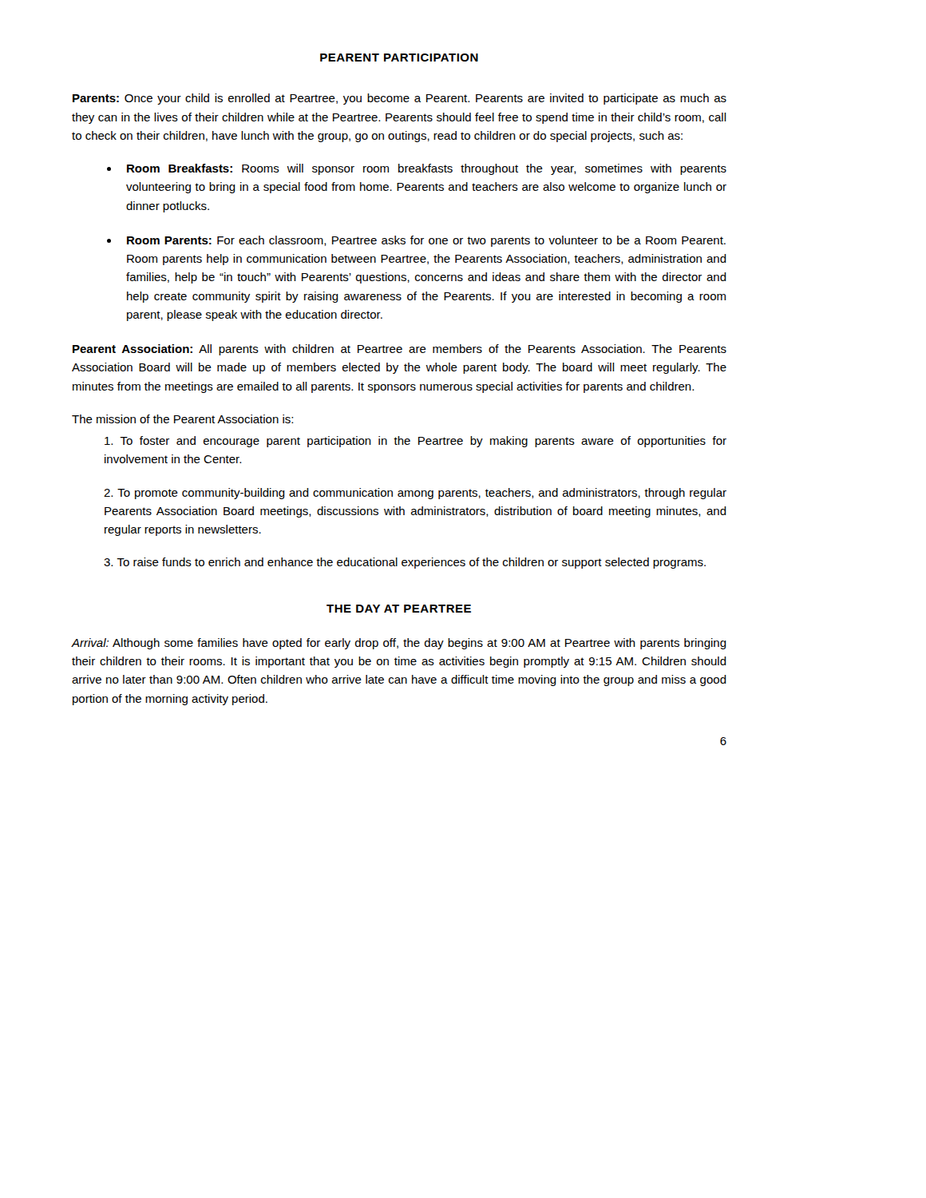PEARENT PARTICIPATION
Parents: Once your child is enrolled at Peartree, you become a Pearent. Pearents are invited to participate as much as they can in the lives of their children while at the Peartree. Pearents should feel free to spend time in their child’s room, call to check on their children, have lunch with the group, go on outings, read to children or do special projects, such as:
Room Breakfasts: Rooms will sponsor room breakfasts throughout the year, sometimes with pearents volunteering to bring in a special food from home. Pearents and teachers are also welcome to organize lunch or dinner potlucks.
Room Parents: For each classroom, Peartree asks for one or two parents to volunteer to be a Room Pearent. Room parents help in communication between Peartree, the Pearents Association, teachers, administration and families, help be “in touch” with Pearents’ questions, concerns and ideas and share them with the director and help create community spirit by raising awareness of the Pearents. If you are interested in becoming a room parent, please speak with the education director.
Pearent Association: All parents with children at Peartree are members of the Pearents Association. The Pearents Association Board will be made up of members elected by the whole parent body. The board will meet regularly. The minutes from the meetings are emailed to all parents. It sponsors numerous special activities for parents and children.
The mission of the Pearent Association is:
1. To foster and encourage parent participation in the Peartree by making parents aware of opportunities for involvement in the Center.
2. To promote community-building and communication among parents, teachers, and administrators, through regular Pearents Association Board meetings, discussions with administrators, distribution of board meeting minutes, and regular reports in newsletters.
3. To raise funds to enrich and enhance the educational experiences of the children or support selected programs.
THE DAY AT PEARTREE
Arrival: Although some families have opted for early drop off, the day begins at 9:00 AM at Peartree with parents bringing their children to their rooms. It is important that you be on time as activities begin promptly at 9:15 AM. Children should arrive no later than 9:00 AM. Often children who arrive late can have a difficult time moving into the group and miss a good portion of the morning activity period.
6